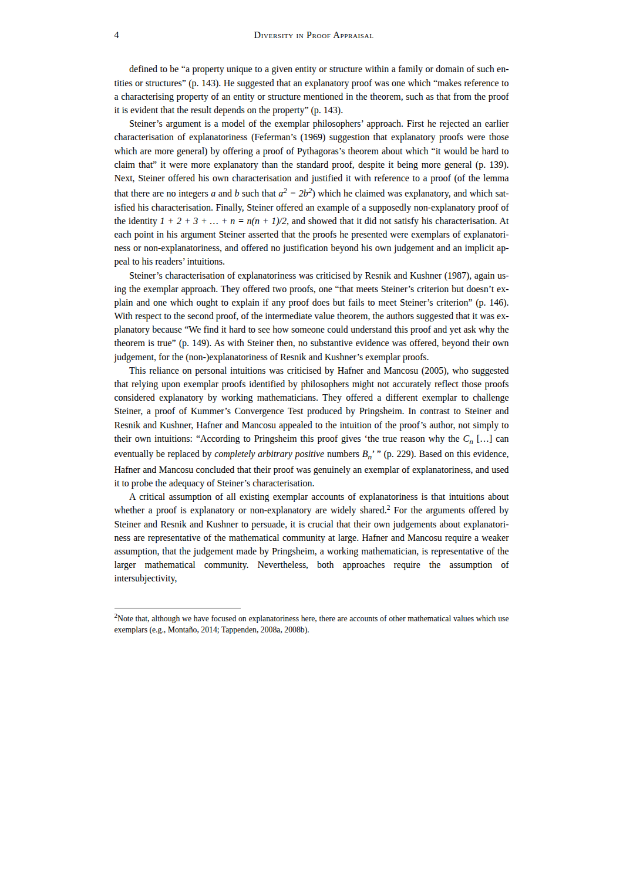4 Diversity in Proof Appraisal
defined to be “a property unique to a given entity or structure within a family or domain of such entities or structures” (p. 143). He suggested that an explanatory proof was one which “makes reference to a characterising property of an entity or structure mentioned in the theorem, such as that from the proof it is evident that the result depends on the property” (p. 143).
Steiner’s argument is a model of the exemplar philosophers’ approach. First he rejected an earlier characterisation of explanatoriness (Feferman’s (1969) suggestion that explanatory proofs were those which are more general) by offering a proof of Pythagoras’s theorem about which “it would be hard to claim that” it were more explanatory than the standard proof, despite it being more general (p. 139). Next, Steiner offered his own characterisation and justified it with reference to a proof (of the lemma that there are no integers a and b such that a2 = 2b2) which he claimed was explanatory, and which satisfied his characterisation. Finally, Steiner offered an example of a supposedly non-explanatory proof of the identity 1 + 2 + 3 + … + n = n(n + 1)/2, and showed that it did not satisfy his characterisation. At each point in his argument Steiner asserted that the proofs he presented were exemplars of explanatoriness or non-explanatoriness, and offered no justification beyond his own judgement and an implicit appeal to his readers’ intuitions.
Steiner’s characterisation of explanatoriness was criticised by Resnik and Kushner (1987), again using the exemplar approach. They offered two proofs, one “that meets Steiner’s criterion but doesn’t explain and one which ought to explain if any proof does but fails to meet Steiner’s criterion” (p. 146). With respect to the second proof, of the intermediate value theorem, the authors suggested that it was explanatory because “We find it hard to see how someone could understand this proof and yet ask why the theorem is true” (p. 149). As with Steiner then, no substantive evidence was offered, beyond their own judgement, for the (non-)explanatoriness of Resnik and Kushner’s exemplar proofs.
This reliance on personal intuitions was criticised by Hafner and Mancosu (2005), who suggested that relying upon exemplar proofs identified by philosophers might not accurately reflect those proofs considered explanatory by working mathematicians. They offered a different exemplar to challenge Steiner, a proof of Kummer’s Convergence Test produced by Pringsheim. In contrast to Steiner and Resnik and Kushner, Hafner and Mancosu appealed to the intuition of the proof’s author, not simply to their own intuitions: “According to Pringsheim this proof gives ‘the true reason why the Cn […] can eventually be replaced by completely arbitrary positive numbers Bn’ ” (p. 229). Based on this evidence, Hafner and Mancosu concluded that their proof was genuinely an exemplar of explanatoriness, and used it to probe the adequacy of Steiner’s characterisation.
A critical assumption of all existing exemplar accounts of explanatoriness is that intuitions about whether a proof is explanatory or non-explanatory are widely shared.2 For the arguments offered by Steiner and Resnik and Kushner to persuade, it is crucial that their own judgements about explanatoriness are representative of the mathematical community at large. Hafner and Mancosu require a weaker assumption, that the judgement made by Pringsheim, a working mathematician, is representative of the larger mathematical community. Nevertheless, both approaches require the assumption of intersubjectivity,
2Note that, although we have focused on explanatoriness here, there are accounts of other mathematical values which use exemplars (e.g., Montaño, 2014; Tappenden, 2008a, 2008b).